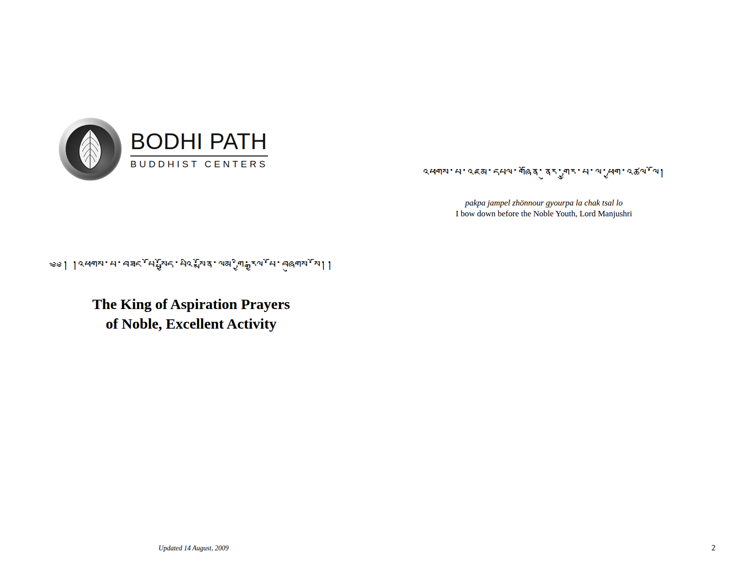BODHI PATH
BUDDHIST CENTERS
༄༅། །འཕགས་པ་བཟང་པོ་སྤྱོད་པའི་སྨོན་ལམ་གྱི་རྒྱལ་པོ་བཞུགས་སོ།།
The King of Aspiration Prayers
of Noble, Excellent Activity
Updated 14 August, 2009
འཕགས་པ་འཇམ་དཔལ་གཞོན་ནུར་གྱུར་པ་ལ་ཕྱག་འཚལ་ལོ།
pakpa jampel zhönnour gyourpa la chak tsal lo
I bow down before the Noble Youth, Lord Manjushri
2